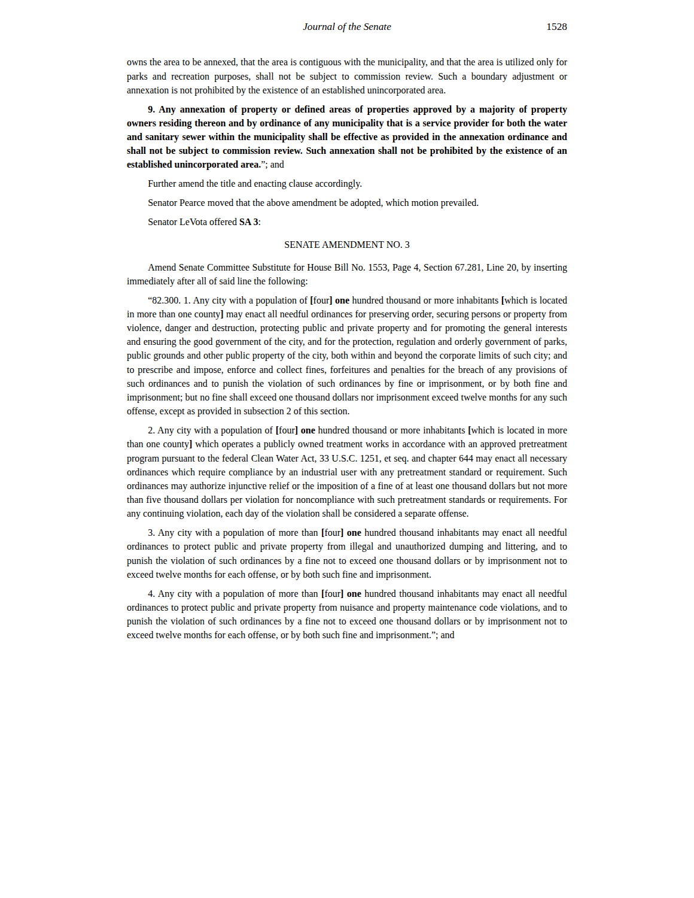Journal of the Senate 1528
owns the area to be annexed, that the area is contiguous with the municipality, and that the area is utilized only for parks and recreation purposes, shall not be subject to commission review. Such a boundary adjustment or annexation is not prohibited by the existence of an established unincorporated area.
9. Any annexation of property or defined areas of properties approved by a majority of property owners residing thereon and by ordinance of any municipality that is a service provider for both the water and sanitary sewer within the municipality shall be effective as provided in the annexation ordinance and shall not be subject to commission review. Such annexation shall not be prohibited by the existence of an established unincorporated area.”; and
Further amend the title and enacting clause accordingly.
Senator Pearce moved that the above amendment be adopted, which motion prevailed.
Senator LeVota offered SA 3:
SENATE AMENDMENT NO. 3
Amend Senate Committee Substitute for House Bill No. 1553, Page 4, Section 67.281, Line 20, by inserting immediately after all of said line the following:
“82.300. 1. Any city with a population of [four] one hundred thousand or more inhabitants [which is located in more than one county] may enact all needful ordinances for preserving order, securing persons or property from violence, danger and destruction, protecting public and private property and for promoting the general interests and ensuring the good government of the city, and for the protection, regulation and orderly government of parks, public grounds and other public property of the city, both within and beyond the corporate limits of such city; and to prescribe and impose, enforce and collect fines, forfeitures and penalties for the breach of any provisions of such ordinances and to punish the violation of such ordinances by fine or imprisonment, or by both fine and imprisonment; but no fine shall exceed one thousand dollars nor imprisonment exceed twelve months for any such offense, except as provided in subsection 2 of this section.
2. Any city with a population of [four] one hundred thousand or more inhabitants [which is located in more than one county] which operates a publicly owned treatment works in accordance with an approved pretreatment program pursuant to the federal Clean Water Act, 33 U.S.C. 1251, et seq. and chapter 644 may enact all necessary ordinances which require compliance by an industrial user with any pretreatment standard or requirement. Such ordinances may authorize injunctive relief or the imposition of a fine of at least one thousand dollars but not more than five thousand dollars per violation for noncompliance with such pretreatment standards or requirements. For any continuing violation, each day of the violation shall be considered a separate offense.
3. Any city with a population of more than [four] one hundred thousand inhabitants may enact all needful ordinances to protect public and private property from illegal and unauthorized dumping and littering, and to punish the violation of such ordinances by a fine not to exceed one thousand dollars or by imprisonment not to exceed twelve months for each offense, or by both such fine and imprisonment.
4. Any city with a population of more than [four] one hundred thousand inhabitants may enact all needful ordinances to protect public and private property from nuisance and property maintenance code violations, and to punish the violation of such ordinances by a fine not to exceed one thousand dollars or by imprisonment not to exceed twelve months for each offense, or by both such fine and imprisonment.”; and